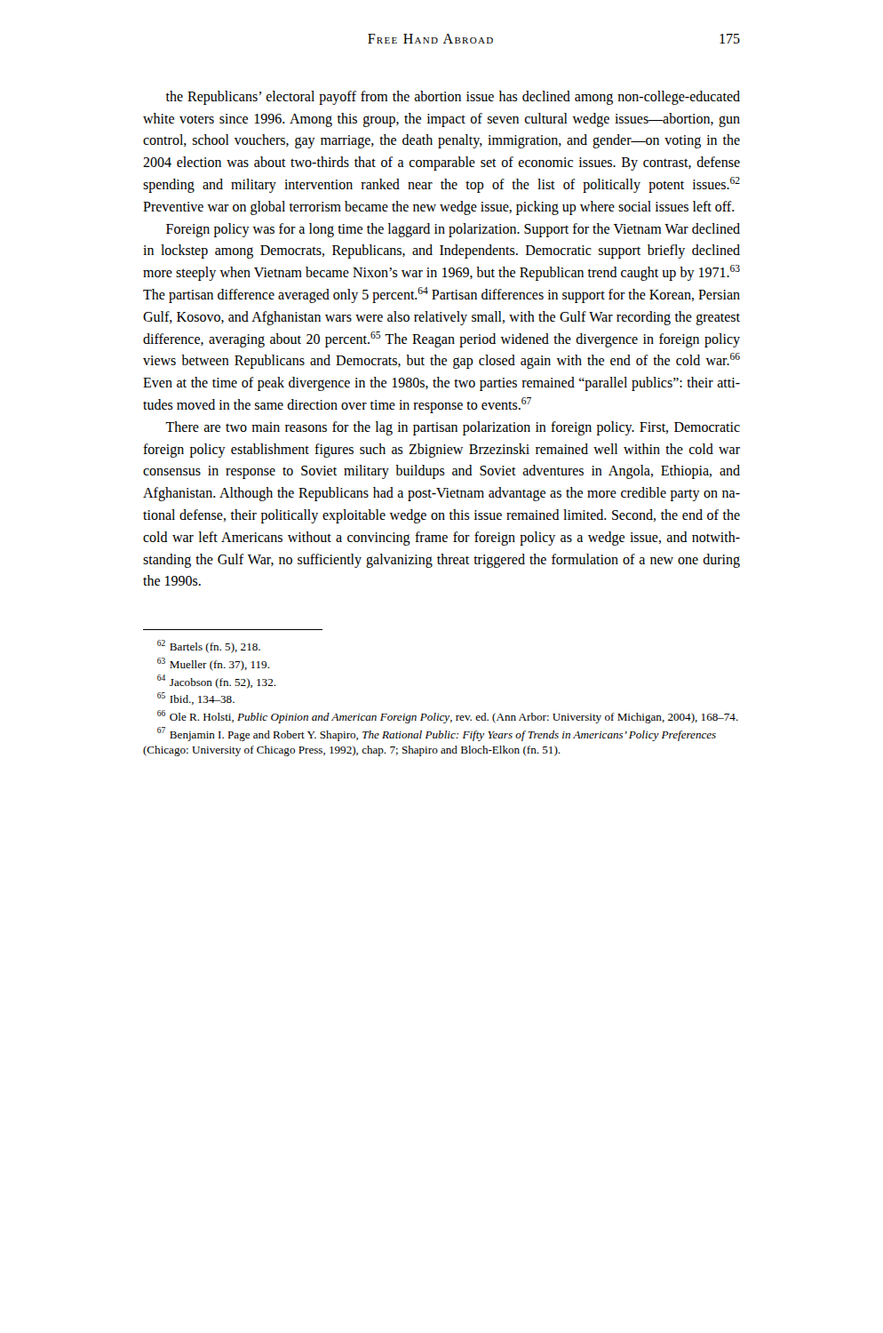Free Hand Abroad 175
the Republicans’ electoral payoff from the abortion issue has declined among non-college-educated white voters since 1996. Among this group, the impact of seven cultural wedge issues—abortion, gun control, school vouchers, gay marriage, the death penalty, immigration, and gender—on voting in the 2004 election was about two-thirds that of a comparable set of economic issues. By contrast, defense spending and military intervention ranked near the top of the list of politically potent issues.62 Preventive war on global terrorism became the new wedge issue, picking up where social issues left off.
Foreign policy was for a long time the laggard in polarization. Support for the Vietnam War declined in lockstep among Democrats, Republicans, and Independents. Democratic support briefly declined more steeply when Vietnam became Nixon’s war in 1969, but the Republican trend caught up by 1971.63 The partisan difference averaged only 5 percent.64 Partisan differences in support for the Korean, Persian Gulf, Kosovo, and Afghanistan wars were also relatively small, with the Gulf War recording the greatest difference, averaging about 20 percent.65 The Reagan period widened the divergence in foreign policy views between Republicans and Democrats, but the gap closed again with the end of the cold war.66 Even at the time of peak divergence in the 1980s, the two parties remained “parallel publics”: their attitudes moved in the same direction over time in response to events.67
There are two main reasons for the lag in partisan polarization in foreign policy. First, Democratic foreign policy establishment figures such as Zbigniew Brzezinski remained well within the cold war consensus in response to Soviet military buildups and Soviet adventures in Angola, Ethiopia, and Afghanistan. Although the Republicans had a post-Vietnam advantage as the more credible party on national defense, their politically exploitable wedge on this issue remained limited. Second, the end of the cold war left Americans without a convincing frame for foreign policy as a wedge issue, and notwithstanding the Gulf War, no sufficiently galvanizing threat triggered the formulation of a new one during the 1990s.
62 Bartels (fn. 5), 218.
63 Mueller (fn. 37), 119.
64 Jacobson (fn. 52), 132.
65 Ibid., 134–38.
66 Ole R. Holsti, Public Opinion and American Foreign Policy, rev. ed. (Ann Arbor: University of Michigan, 2004), 168–74.
67 Benjamin I. Page and Robert Y. Shapiro, The Rational Public: Fifty Years of Trends in Americans’ Policy Preferences (Chicago: University of Chicago Press, 1992), chap. 7; Shapiro and Bloch-Elkon (fn. 51).